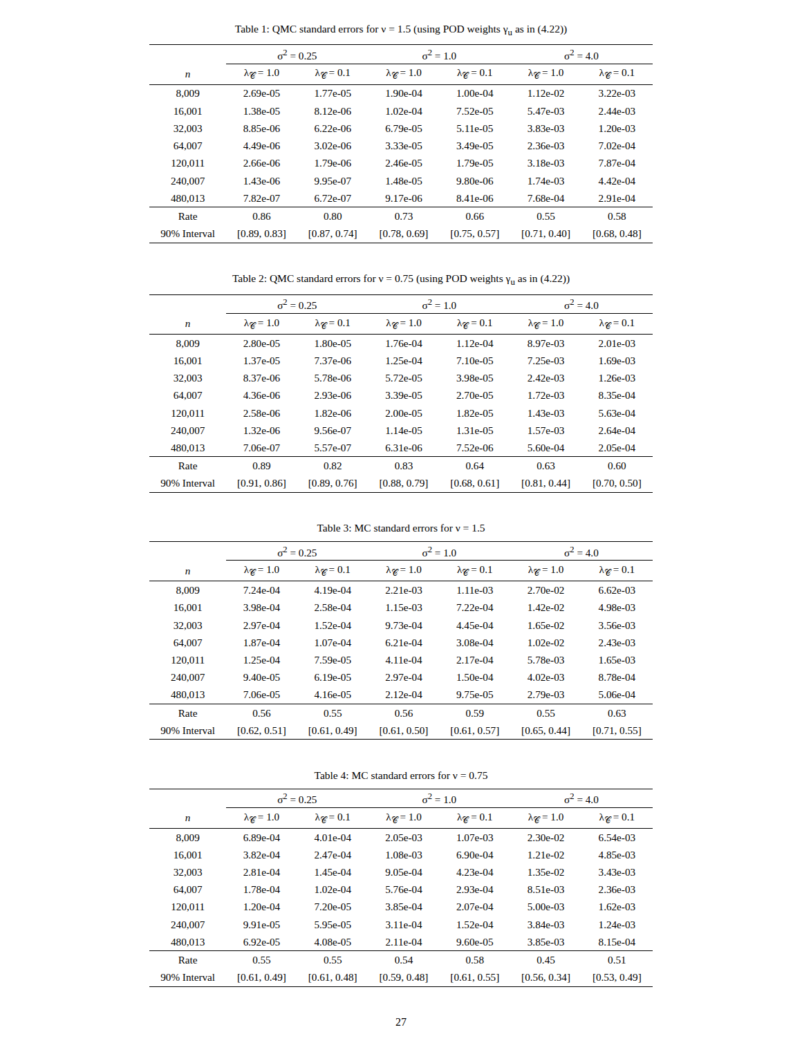Table 1: QMC standard errors for ν = 1.5 (using POD weights γ u as in (4.22))
| | σ 2 = 0.25 | σ 2 = 1.0 | σ 2 = 4.0 |
| --- | --- | --- | --- |
| n | λ 𝒞 = 1.0 | λ 𝒞 = 0.1 | λ 𝒞 = 1.0 | λ 𝒞 = 0.1 | λ 𝒞 = 1.0 | λ 𝒞 = 0.1 |
| 8,009 | 2.69e-05 | 1.77e-05 | 1.90e-04 | 1.00e-04 | 1.12e-02 | 3.22e-03 |
| 16,001 | 1.38e-05 | 8.12e-06 | 1.02e-04 | 7.52e-05 | 5.47e-03 | 2.44e-03 |
| 32,003 | 8.85e-06 | 6.22e-06 | 6.79e-05 | 5.11e-05 | 3.83e-03 | 1.20e-03 |
| 64,007 | 4.49e-06 | 3.02e-06 | 3.33e-05 | 3.49e-05 | 2.36e-03 | 7.02e-04 |
| 120,011 | 2.66e-06 | 1.79e-06 | 2.46e-05 | 1.79e-05 | 3.18e-03 | 7.87e-04 |
| 240,007 | 1.43e-06 | 9.95e-07 | 1.48e-05 | 9.80e-06 | 1.74e-03 | 4.42e-04 |
| 480,013 | 7.82e-07 | 6.72e-07 | 9.17e-06 | 8.41e-06 | 7.68e-04 | 2.91e-04 |
| Rate | 0.86 | 0.80 | 0.73 | 0.66 | 0.55 | 0.58 |
| 90% Interval | [0.89, 0.83] | [0.87, 0.74] | [0.78, 0.69] | [0.75, 0.57] | [0.71, 0.40] | [0.68, 0.48] |
Table 2: QMC standard errors for ν = 0.75 (using POD weights γ u as in (4.22))
| | σ 2 = 0.25 | σ 2 = 1.0 | σ 2 = 4.0 |
| --- | --- | --- | --- |
| n | λ 𝒞 = 1.0 | λ 𝒞 = 0.1 | λ 𝒞 = 1.0 | λ 𝒞 = 0.1 | λ 𝒞 = 1.0 | λ 𝒞 = 0.1 |
| 8,009 | 2.80e-05 | 1.80e-05 | 1.76e-04 | 1.12e-04 | 8.97e-03 | 2.01e-03 |
| 16,001 | 1.37e-05 | 7.37e-06 | 1.25e-04 | 7.10e-05 | 7.25e-03 | 1.69e-03 |
| 32,003 | 8.37e-06 | 5.78e-06 | 5.72e-05 | 3.98e-05 | 2.42e-03 | 1.26e-03 |
| 64,007 | 4.36e-06 | 2.93e-06 | 3.39e-05 | 2.70e-05 | 1.72e-03 | 8.35e-04 |
| 120,011 | 2.58e-06 | 1.82e-06 | 2.00e-05 | 1.82e-05 | 1.43e-03 | 5.63e-04 |
| 240,007 | 1.32e-06 | 9.56e-07 | 1.14e-05 | 1.31e-05 | 1.57e-03 | 2.64e-04 |
| 480,013 | 7.06e-07 | 5.57e-07 | 6.31e-06 | 7.52e-06 | 5.60e-04 | 2.05e-04 |
| Rate | 0.89 | 0.82 | 0.83 | 0.64 | 0.63 | 0.60 |
| 90% Interval | [0.91, 0.86] | [0.89, 0.76] | [0.88, 0.79] | [0.68, 0.61] | [0.81, 0.44] | [0.70, 0.50] |
Table 3: MC standard errors for ν = 1.5
| | σ 2 = 0.25 | σ 2 = 1.0 | σ 2 = 4.0 |
| --- | --- | --- | --- |
| n | λ 𝒞 = 1.0 | λ 𝒞 = 0.1 | λ 𝒞 = 1.0 | λ 𝒞 = 0.1 | λ 𝒞 = 1.0 | λ 𝒞 = 0.1 |
| 8,009 | 7.24e-04 | 4.19e-04 | 2.21e-03 | 1.11e-03 | 2.70e-02 | 6.62e-03 |
| 16,001 | 3.98e-04 | 2.58e-04 | 1.15e-03 | 7.22e-04 | 1.42e-02 | 4.98e-03 |
| 32,003 | 2.97e-04 | 1.52e-04 | 9.73e-04 | 4.45e-04 | 1.65e-02 | 3.56e-03 |
| 64,007 | 1.87e-04 | 1.07e-04 | 6.21e-04 | 3.08e-04 | 1.02e-02 | 2.43e-03 |
| 120,011 | 1.25e-04 | 7.59e-05 | 4.11e-04 | 2.17e-04 | 5.78e-03 | 1.65e-03 |
| 240,007 | 9.40e-05 | 6.19e-05 | 2.97e-04 | 1.50e-04 | 4.02e-03 | 8.78e-04 |
| 480,013 | 7.06e-05 | 4.16e-05 | 2.12e-04 | 9.75e-05 | 2.79e-03 | 5.06e-04 |
| Rate | 0.56 | 0.55 | 0.56 | 0.59 | 0.55 | 0.63 |
| 90% Interval | [0.62, 0.51] | [0.61, 0.49] | [0.61, 0.50] | [0.61, 0.57] | [0.65, 0.44] | [0.71, 0.55] |
Table 4: MC standard errors for ν = 0.75
| | σ 2 = 0.25 | σ 2 = 1.0 | σ 2 = 4.0 |
| --- | --- | --- | --- |
| n | λ 𝒞 = 1.0 | λ 𝒞 = 0.1 | λ 𝒞 = 1.0 | λ 𝒞 = 0.1 | λ 𝒞 = 1.0 | λ 𝒞 = 0.1 |
| 8,009 | 6.89e-04 | 4.01e-04 | 2.05e-03 | 1.07e-03 | 2.30e-02 | 6.54e-03 |
| 16,001 | 3.82e-04 | 2.47e-04 | 1.08e-03 | 6.90e-04 | 1.21e-02 | 4.85e-03 |
| 32,003 | 2.81e-04 | 1.45e-04 | 9.05e-04 | 4.23e-04 | 1.35e-02 | 3.43e-03 |
| 64,007 | 1.78e-04 | 1.02e-04 | 5.76e-04 | 2.93e-04 | 8.51e-03 | 2.36e-03 |
| 120,011 | 1.20e-04 | 7.20e-05 | 3.85e-04 | 2.07e-04 | 5.00e-03 | 1.62e-03 |
| 240,007 | 9.91e-05 | 5.95e-05 | 3.11e-04 | 1.52e-04 | 3.84e-03 | 1.24e-03 |
| 480,013 | 6.92e-05 | 4.08e-05 | 2.11e-04 | 9.60e-05 | 3.85e-03 | 8.15e-04 |
| Rate | 0.55 | 0.55 | 0.54 | 0.58 | 0.45 | 0.51 |
| 90% Interval | [0.61, 0.49] | [0.61, 0.48] | [0.59, 0.48] | [0.61, 0.55] | [0.56, 0.34] | [0.53, 0.49] |
27